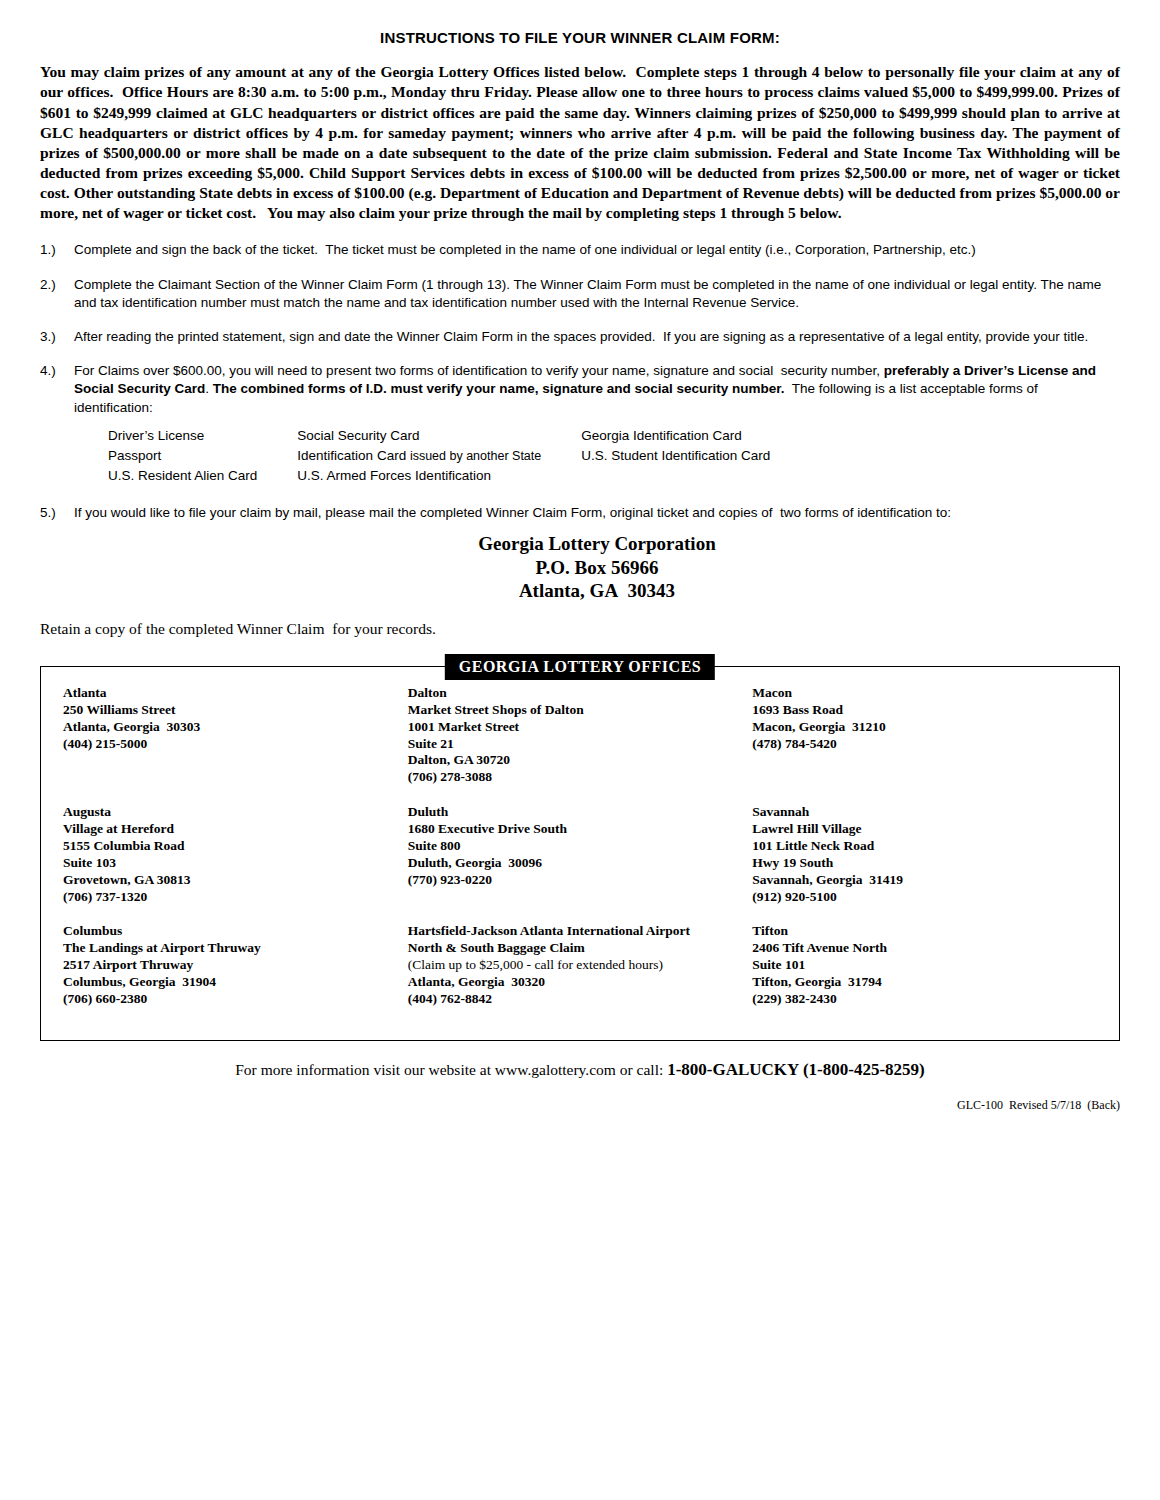INSTRUCTIONS TO FILE YOUR WINNER CLAIM FORM:
You may claim prizes of any amount at any of the Georgia Lottery Offices listed below. Complete steps 1 through 4 below to personally file your claim at any of our offices. Office Hours are 8:30 a.m. to 5:00 p.m., Monday thru Friday. Please allow one to three hours to process claims valued $5,000 to $499,999.00. Prizes of $601 to $249,999 claimed at GLC headquarters or district offices are paid the same day. Winners claiming prizes of $250,000 to $499,999 should plan to arrive at GLC headquarters or district offices by 4 p.m. for sameday payment; winners who arrive after 4 p.m. will be paid the following business day. The payment of prizes of $500,000.00 or more shall be made on a date subsequent to the date of the prize claim submission. Federal and State Income Tax Withholding will be deducted from prizes exceeding $5,000. Child Support Services debts in excess of $100.00 will be deducted from prizes $2,500.00 or more, net of wager or ticket cost. Other outstanding State debts in excess of $100.00 (e.g. Department of Education and Department of Revenue debts) will be deducted from prizes $5,000.00 or more, net of wager or ticket cost. You may also claim your prize through the mail by completing steps 1 through 5 below.
1.) Complete and sign the back of the ticket. The ticket must be completed in the name of one individual or legal entity (i.e., Corporation, Partnership, etc.)
2.) Complete the Claimant Section of the Winner Claim Form (1 through 13). The Winner Claim Form must be completed in the name of one individual or legal entity. The name and tax identification number must match the name and tax identification number used with the Internal Revenue Service.
3.) After reading the printed statement, sign and date the Winner Claim Form in the spaces provided. If you are signing as a representative of a legal entity, provide your title.
4.) For Claims over $600.00, you will need to present two forms of identification to verify your name, signature and social security number, preferably a Driver’s License and Social Security Card. The combined forms of I.D. must verify your name, signature and social security number. The following is a list acceptable forms of identification:
| Driver’s License | Social Security Card | Georgia Identification Card |
| Passport | Identification Card issued by another State | U.S. Student Identification Card |
| U.S. Resident Alien Card | U.S. Armed Forces Identification | |
5.) If you would like to file your claim by mail, please mail the completed Winner Claim Form, original ticket and copies of two forms of identification to:
Georgia Lottery Corporation
P.O. Box 56966
Atlanta, GA 30343
Retain a copy of the completed Winner Claim for your records.
GEORGIA LOTTERY OFFICES
| Atlanta 250 Williams Street Atlanta, Georgia 30303 (404) 215-5000 | Dalton Market Street Shops of Dalton 1001 Market Street Suite 21 Dalton, GA 30720 (706) 278-3088 | Macon 1693 Bass Road Macon, Georgia 31210 (478) 784-5420 |
| Augusta Village at Hereford 5155 Columbia Road Suite 103 Grovetown, GA 30813 (706) 737-1320 | Duluth 1680 Executive Drive South Suite 800 Duluth, Georgia 30096 (770) 923-0220 | Savannah Lawrel Hill Village 101 Little Neck Road Hwy 19 South Savannah, Georgia 31419 (912) 920-5100 |
| Columbus The Landings at Airport Thruway 2517 Airport Thruway Columbus, Georgia 31904 (706) 660-2380 | Hartsfield-Jackson Atlanta International Airport North & South Baggage Claim (Claim up to $25,000 - call for extended hours) Atlanta, Georgia 30320 (404) 762-8842 | Tifton 2406 Tift Avenue North Suite 101 Tifton, Georgia 31794 (229) 382-2430 |
For more information visit our website at www.galottery.com or call: 1-800-GALUCKY (1-800-425-8259)
GLC-100 Revised 5/7/18 (Back)